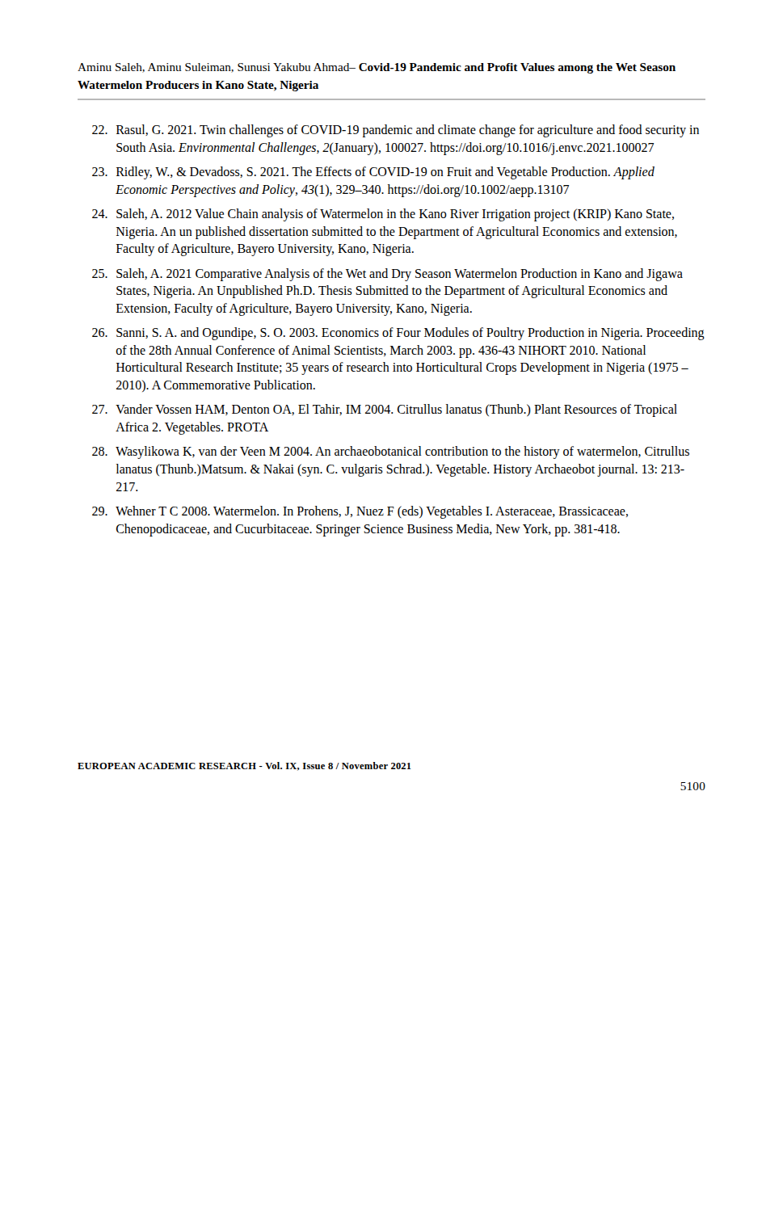Aminu Saleh, Aminu Suleiman, Sunusi Yakubu Ahmad– Covid-19 Pandemic and Profit Values among the Wet Season Watermelon Producers in Kano State, Nigeria
Rasul, G. 2021. Twin challenges of COVID-19 pandemic and climate change for agriculture and food security in South Asia. Environmental Challenges, 2(January), 100027. https://doi.org/10.1016/j.envc.2021.100027
Ridley, W., & Devadoss, S. 2021. The Effects of COVID-19 on Fruit and Vegetable Production. Applied Economic Perspectives and Policy, 43(1), 329–340. https://doi.org/10.1002/aepp.13107
Saleh, A. 2012 Value Chain analysis of Watermelon in the Kano River Irrigation project (KRIP) Kano State, Nigeria. An un published dissertation submitted to the Department of Agricultural Economics and extension, Faculty of Agriculture, Bayero University, Kano, Nigeria.
Saleh, A. 2021 Comparative Analysis of the Wet and Dry Season Watermelon Production in Kano and Jigawa States, Nigeria. An Unpublished Ph.D. Thesis Submitted to the Department of Agricultural Economics and Extension, Faculty of Agriculture, Bayero University, Kano, Nigeria.
Sanni, S. A. and Ogundipe, S. O. 2003. Economics of Four Modules of Poultry Production in Nigeria. Proceeding of the 28th Annual Conference of Animal Scientists, March 2003. pp. 436-43 NIHORT 2010. National Horticultural Research Institute; 35 years of research into Horticultural Crops Development in Nigeria (1975 – 2010). A Commemorative Publication.
Vander Vossen HAM, Denton OA, El Tahir, IM 2004. Citrullus lanatus (Thunb.) Plant Resources of Tropical Africa 2. Vegetables. PROTA
Wasylikowa K, van der Veen M 2004. An archaeobotanical contribution to the history of watermelon, Citrullus lanatus (Thunb.)Matsum. & Nakai (syn. C. vulgaris Schrad.). Vegetable. History Archaeobot journal. 13: 213-217.
Wehner T C 2008. Watermelon. In Prohens, J, Nuez F (eds) Vegetables I. Asteraceae, Brassicaceae, Chenopodicaceae, and Cucurbitaceae. Springer Science Business Media, New York, pp. 381-418.
EUROPEAN ACADEMIC RESEARCH - Vol. IX, Issue 8 / November 2021
5100